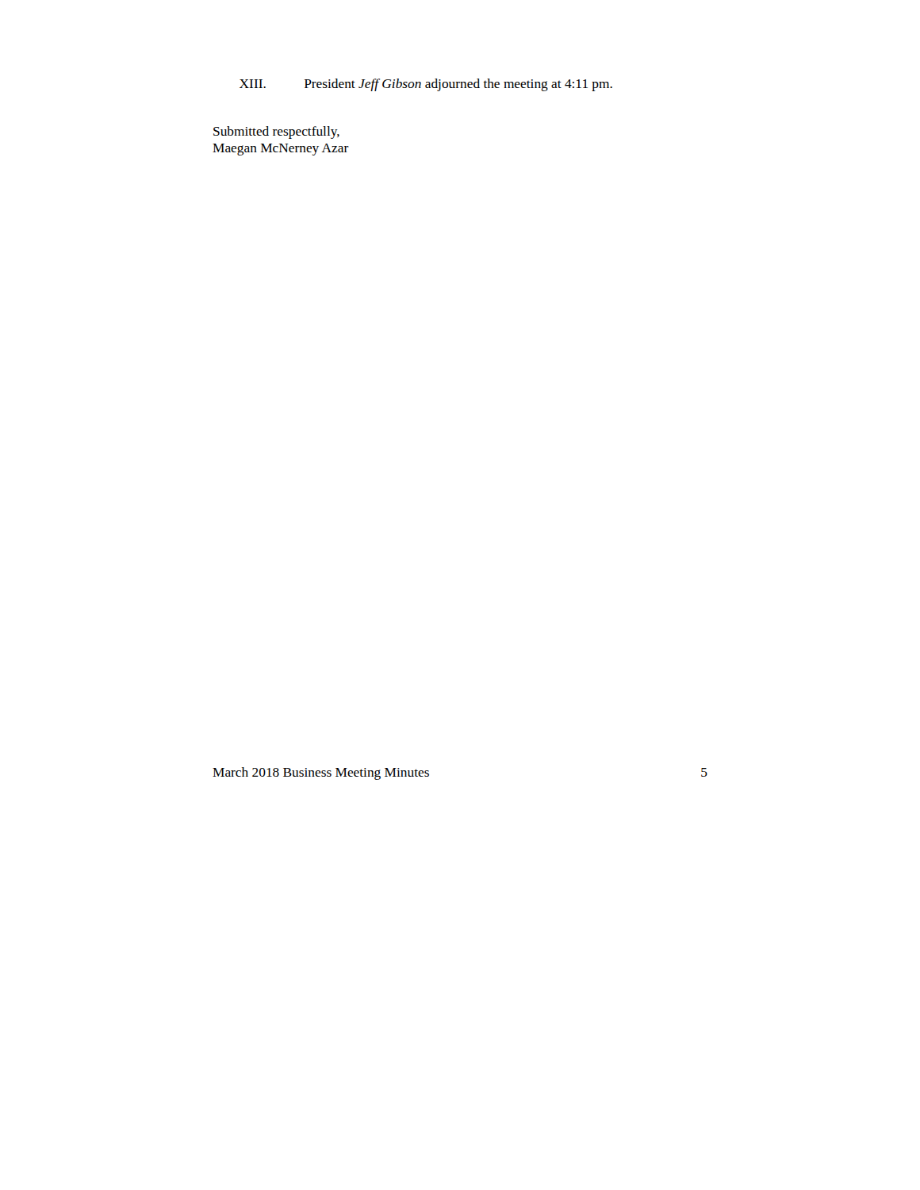XIII. President Jeff Gibson adjourned the meeting at 4:11 pm.
Submitted respectfully,
Maegan McNerney Azar
March 2018 Business Meeting Minutes
5